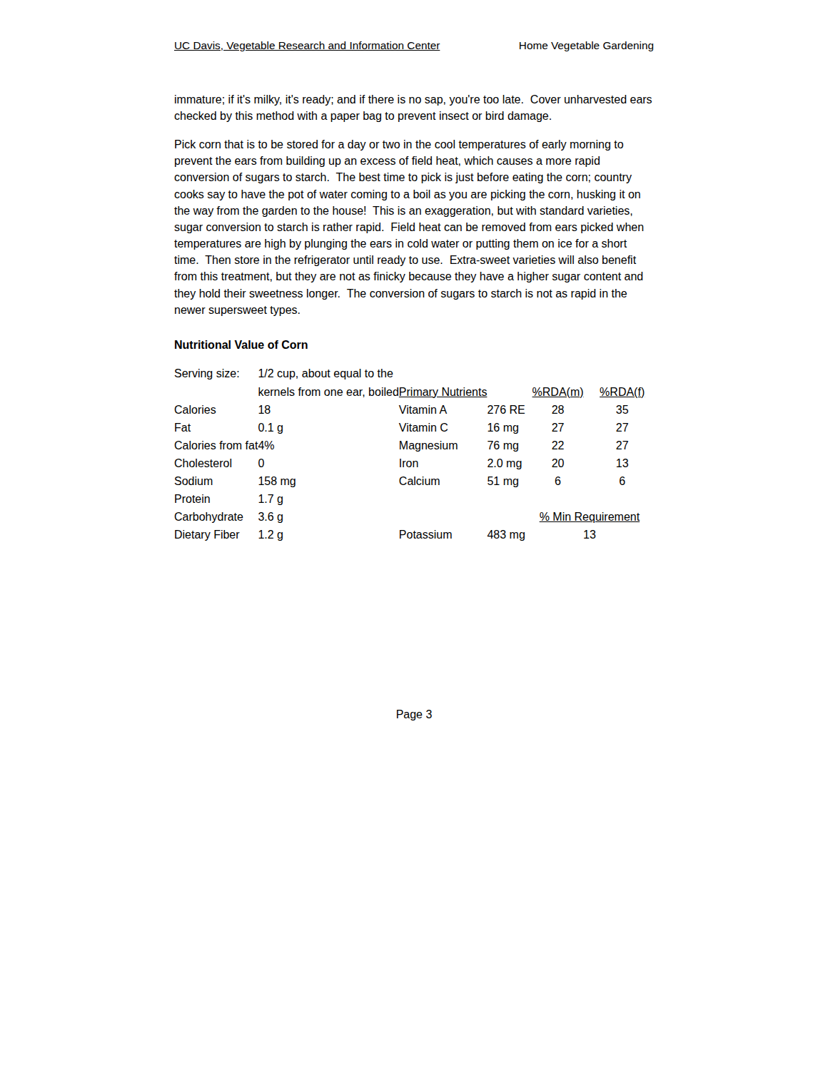UC Davis, Vegetable Research and Information Center Home Vegetable Gardening
immature; if it's milky, it's ready; and if there is no sap, you're too late. Cover unharvested ears checked by this method with a paper bag to prevent insect or bird damage.
Pick corn that is to be stored for a day or two in the cool temperatures of early morning to prevent the ears from building up an excess of field heat, which causes a more rapid conversion of sugars to starch. The best time to pick is just before eating the corn; country cooks say to have the pot of water coming to a boil as you are picking the corn, husking it on the way from the garden to the house! This is an exaggeration, but with standard varieties, sugar conversion to starch is rather rapid. Field heat can be removed from ears picked when temperatures are high by plunging the ears in cold water or putting them on ice for a short time. Then store in the refrigerator until ready to use. Extra-sweet varieties will also benefit from this treatment, but they are not as finicky because they have a higher sugar content and they hold their sweetness longer. The conversion of sugars to starch is not as rapid in the newer supersweet types.
Nutritional Value of Corn
| Serving size: | 1/2 cup, about equal to the | | | | |
| | kernels from one ear, boiled | Primary Nutrients | | %RDA(m) | %RDA(f) |
| Calories | 18 | Vitamin A | 276 RE | 28 | 35 |
| Fat | 0.1 g | Vitamin C | 16 mg | 27 | 27 |
| Calories from fat | 4% | Magnesium | 76 mg | 22 | 27 |
| Cholesterol | 0 | Iron | 2.0 mg | 20 | 13 |
| Sodium | 158 mg | Calcium | 51 mg | 6 | 6 |
| Protein | 1.7 g | | | | |
| Carbohydrate | 3.6 g | | | % Min Requirement |
| Dietary Fiber | 1.2 g | Potassium | 483 mg | 13 |
Page 3